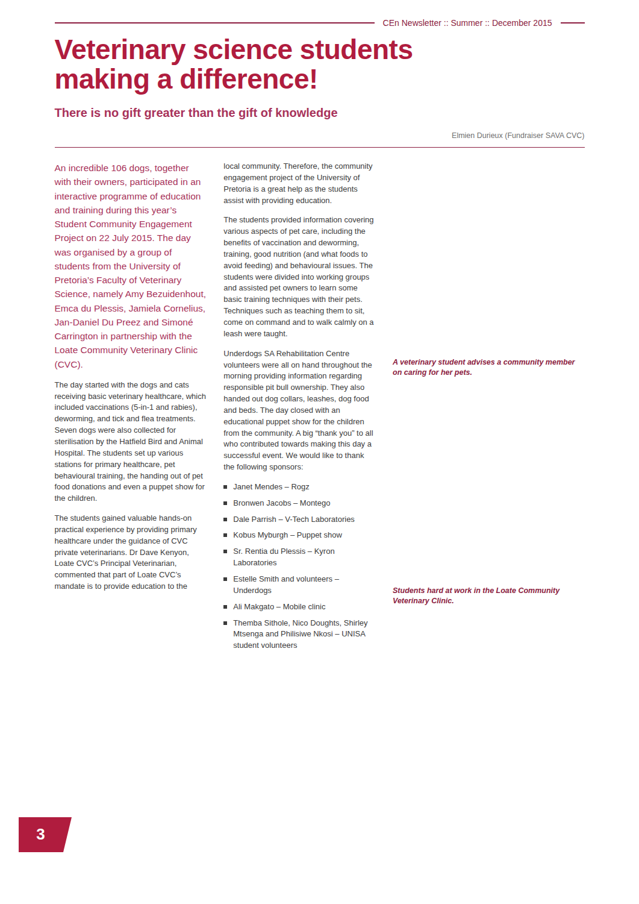CEn Newsletter :: Summer :: December 2015
Veterinary science students
making a difference!
There is no gift greater than the gift of knowledge
Elmien Durieux (Fundraiser SAVA CVC)
An incredible 106 dogs, together with their owners, participated in an interactive programme of education and training during this year’s Student Community Engagement Project on 22 July 2015. The day was organised by a group of students from the University of Pretoria’s Faculty of Veterinary Science, namely Amy Bezuidenhout, Emca du Plessis, Jamiela Cornelius, Jan-Daniel Du Preez and Simoné Carrington in partnership with the Loate Community Veterinary Clinic (CVC).
The day started with the dogs and cats receiving basic veterinary healthcare, which included vaccinations (5-in-1 and rabies), deworming, and tick and flea treatments. Seven dogs were also collected for sterilisation by the Hatfield Bird and Animal Hospital. The students set up various stations for primary healthcare, pet behavioural training, the handing out of pet food donations and even a puppet show for the children.
The students gained valuable hands-on practical experience by providing primary healthcare under the guidance of CVC private veterinarians. Dr Dave Kenyon, Loate CVC’s Principal Veterinarian, commented that part of Loate CVC’s mandate is to provide education to the
local community. Therefore, the community engagement project of the University of Pretoria is a great help as the students assist with providing education.
The students provided information covering various aspects of pet care, including the benefits of vaccination and deworming, training, good nutrition (and what foods to avoid feeding) and behavioural issues. The students were divided into working groups and assisted pet owners to learn some basic training techniques with their pets. Techniques such as teaching them to sit, come on command and to walk calmly on a leash were taught.
Underdogs SA Rehabilitation Centre volunteers were all on hand throughout the morning providing information regarding responsible pit bull ownership. They also handed out dog collars, leashes, dog food and beds. The day closed with an educational puppet show for the children from the community. A big “thank you” to all who contributed towards making this day a successful event. We would like to thank the following sponsors:
Janet Mendes – Rogz
Bronwen Jacobs – Montego
Dale Parrish – V-Tech Laboratories
Kobus Myburgh – Puppet show
Sr. Rentia du Plessis – Kyron Laboratories
Estelle Smith and volunteers – Underdogs
Ali Makgato – Mobile clinic
Themba Sithole, Nico Doughts, Shirley Mtsenga and Philisiwe Nkosi – UNISA student volunteers
A veterinary student advises a community member on caring for her pets.
Students hard at work in the Loate Community Veterinary Clinic.
3